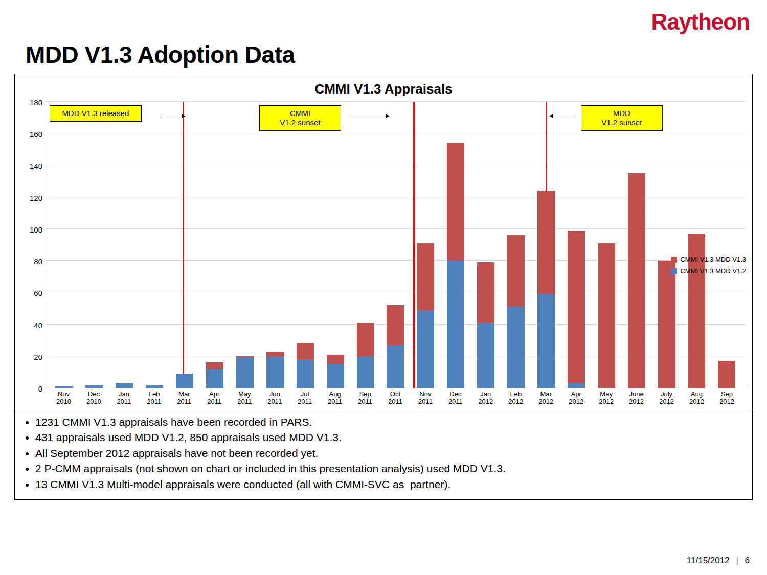Raytheon
MDD V1.3 Adoption Data
CMMI V1.3 Appraisals
180 160 140 120 100 80 60 40 20 0
MDD V1.3 released
CMMI
V1.2 sunset
MDD
V1.2 sunset
CMMI V1.3 MDD V1.3
CMMI V1.3 MDD V1.2
Nov
2010
Dec
2010
Jan
2011
Feb
2011
Mar
2011
Apr
2011
May
2011
Jun
2011
Jul 2011
Aug
2011
Sep
2011
Oct
2011
Nov
2011
Dec
2011
Jan
2012
Feb
2012
Mar
2012
Apr
2012
May
2012
June
2012
July
2012
Aug
2012
Sep
2012
1231 CMMI V1.3 appraisals have been recorded in PARS.
431 appraisals used MDD V1.2, 850 appraisals used MDD V1.3.
All September 2012 appraisals have not been recorded yet.
2 P-CMM appraisals (not shown on chart or included in this presentation analysis) used MDD V1.3.
13 CMMI V1.3 Multi-model appraisals were conducted (all with CMMI-SVC as partner).
11/15/2012 | 6